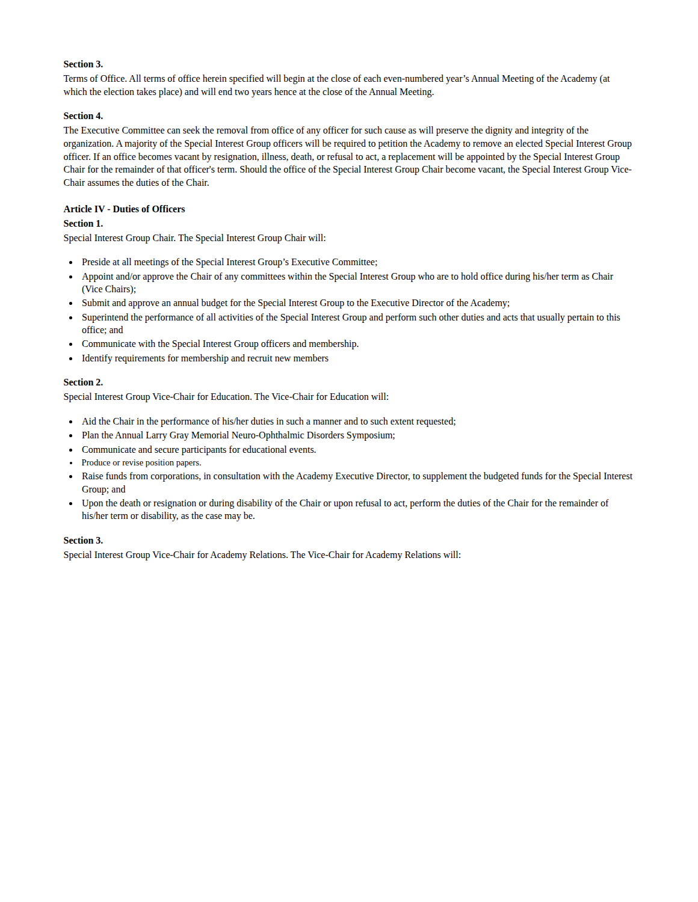Section 3.
Terms of Office. All terms of office herein specified will begin at the close of each even-numbered year’s Annual Meeting of the Academy (at which the election takes place) and will end two years hence at the close of the Annual Meeting.
Section 4.
The Executive Committee can seek the removal from office of any officer for such cause as will preserve the dignity and integrity of the organization. A majority of the Special Interest Group officers will be required to petition the Academy to remove an elected Special Interest Group officer. If an office becomes vacant by resignation, illness, death, or refusal to act, a replacement will be appointed by the Special Interest Group Chair for the remainder of that officer's term. Should the office of the Special Interest Group Chair become vacant, the Special Interest Group Vice-Chair assumes the duties of the Chair.
Article IV - Duties of Officers
Section 1.
Special Interest Group Chair. The Special Interest Group Chair will:
Preside at all meetings of the Special Interest Group’s Executive Committee;
Appoint and/or approve the Chair of any committees within the Special Interest Group who are to hold office during his/her term as Chair (Vice Chairs);
Submit and approve an annual budget for the Special Interest Group to the Executive Director of the Academy;
Superintend the performance of all activities of the Special Interest Group and perform such other duties and acts that usually pertain to this office; and
Communicate with the Special Interest Group officers and membership.
Identify requirements for membership and recruit new members
Section 2.
Special Interest Group Vice-Chair for Education. The Vice-Chair for Education will:
Aid the Chair in the performance of his/her duties in such a manner and to such extent requested;
Plan the Annual Larry Gray Memorial Neuro-Ophthalmic Disorders Symposium;
Communicate and secure participants for educational events.
Produce or revise position papers.
Raise funds from corporations, in consultation with the Academy Executive Director, to supplement the budgeted funds for the Special Interest Group; and
Upon the death or resignation or during disability of the Chair or upon refusal to act, perform the duties of the Chair for the remainder of his/her term or disability, as the case may be.
Section 3.
Special Interest Group Vice-Chair for Academy Relations. The Vice-Chair for Academy Relations will: